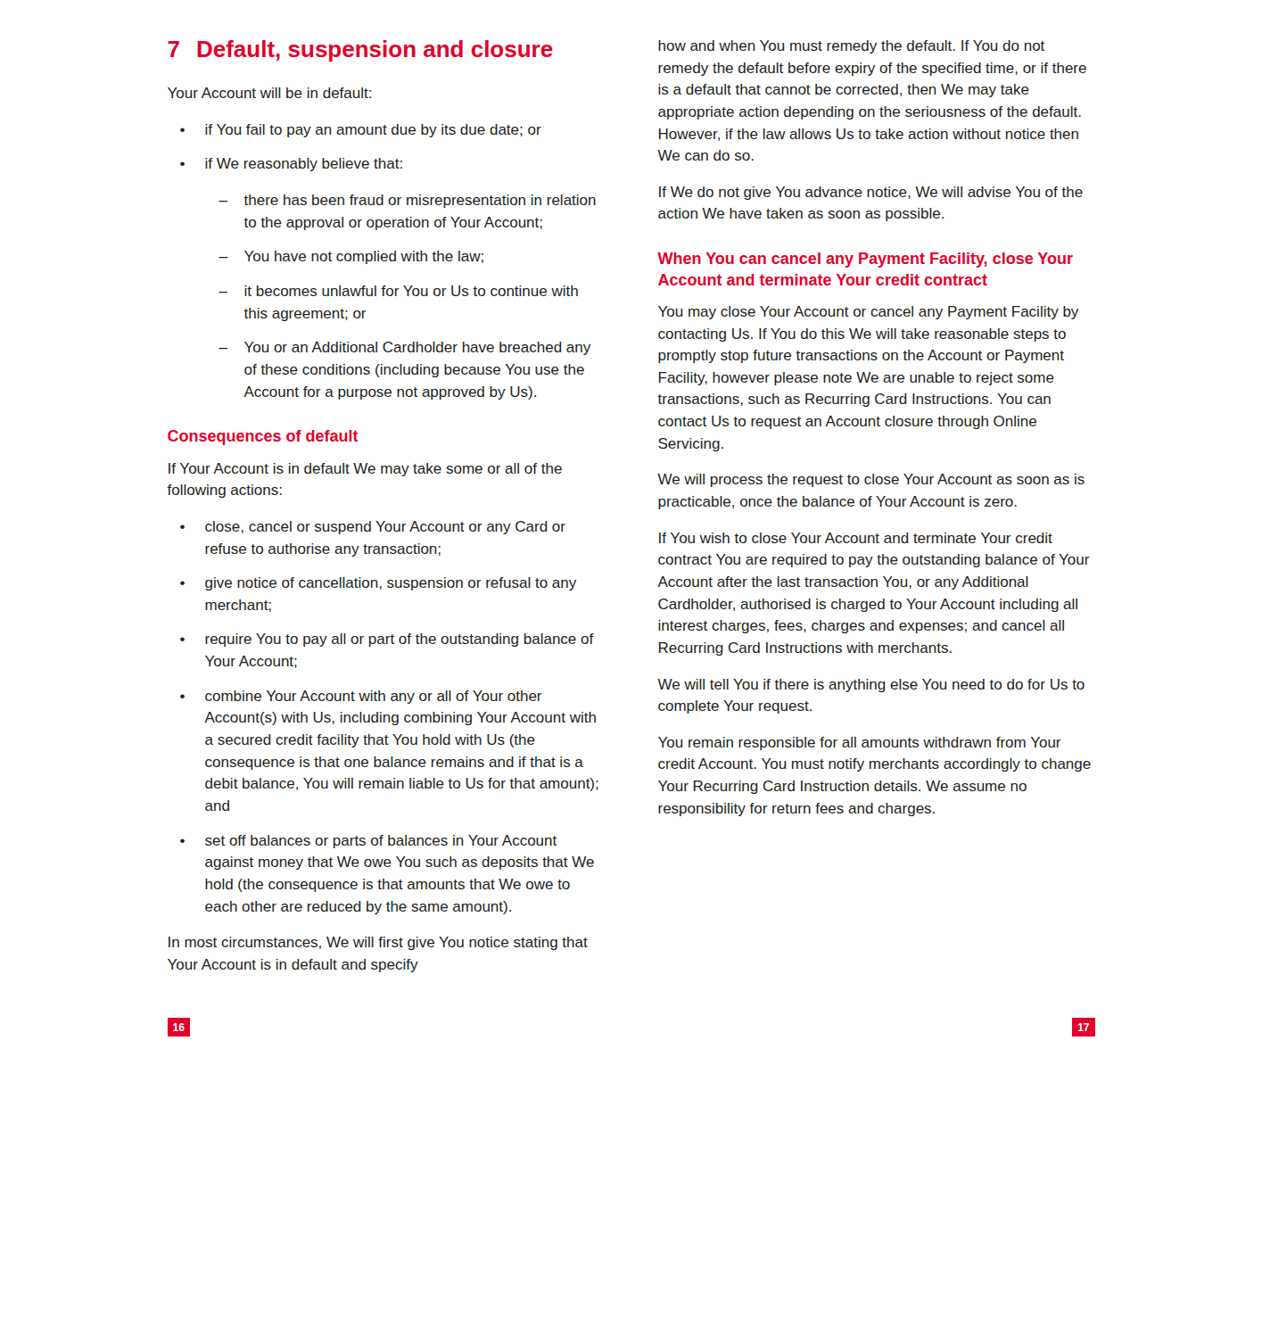7 Default, suspension and closure
Your Account will be in default:
if You fail to pay an amount due by its due date; or
if We reasonably believe that:
there has been fraud or misrepresentation in relation to the approval or operation of Your Account;
You have not complied with the law;
it becomes unlawful for You or Us to continue with this agreement; or
You or an Additional Cardholder have breached any of these conditions (including because You use the Account for a purpose not approved by Us).
Consequences of default
If Your Account is in default We may take some or all of the following actions:
close, cancel or suspend Your Account or any Card or refuse to authorise any transaction;
give notice of cancellation, suspension or refusal to any merchant;
require You to pay all or part of the outstanding balance of Your Account;
combine Your Account with any or all of Your other Account(s) with Us, including combining Your Account with a secured credit facility that You hold with Us (the consequence is that one balance remains and if that is a debit balance, You will remain liable to Us for that amount); and
set off balances or parts of balances in Your Account against money that We owe You such as deposits that We hold (the consequence is that amounts that We owe to each other are reduced by the same amount).
In most circumstances, We will first give You notice stating that Your Account is in default and specify
how and when You must remedy the default. If You do not remedy the default before expiry of the specified time, or if there is a default that cannot be corrected, then We may take appropriate action depending on the seriousness of the default. However, if the law allows Us to take action without notice then We can do so.
If We do not give You advance notice, We will advise You of the action We have taken as soon as possible.
When You can cancel any Payment Facility, close Your Account and terminate Your credit contract
You may close Your Account or cancel any Payment Facility by contacting Us. If You do this We will take reasonable steps to promptly stop future transactions on the Account or Payment Facility, however please note We are unable to reject some transactions, such as Recurring Card Instructions. You can contact Us to request an Account closure through Online Servicing.
We will process the request to close Your Account as soon as is practicable, once the balance of Your Account is zero.
If You wish to close Your Account and terminate Your credit contract You are required to pay the outstanding balance of Your Account after the last transaction You, or any Additional Cardholder, authorised is charged to Your Account including all interest charges, fees, charges and expenses; and cancel all Recurring Card Instructions with merchants.
We will tell You if there is anything else You need to do for Us to complete Your request.
You remain responsible for all amounts withdrawn from Your credit Account. You must notify merchants accordingly to change Your Recurring Card Instruction details. We assume no responsibility for return fees and charges.
16
17